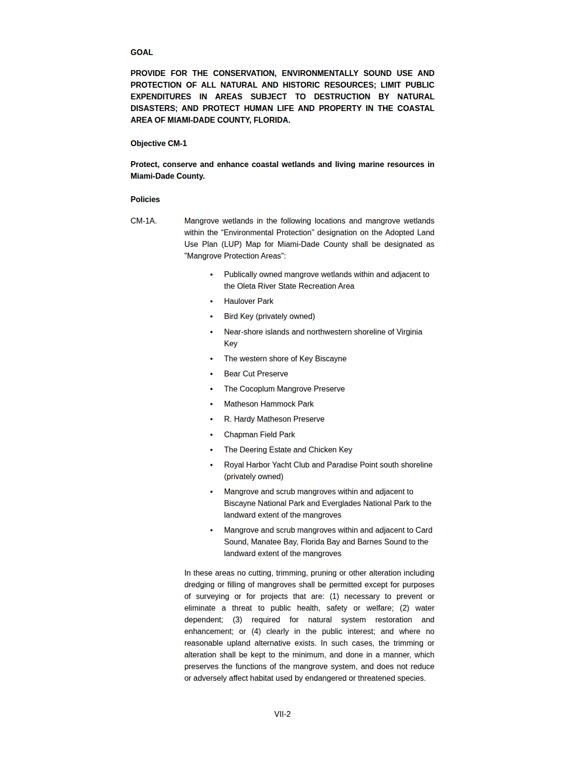GOAL
PROVIDE FOR THE CONSERVATION, ENVIRONMENTALLY SOUND USE AND PROTECTION OF ALL NATURAL AND HISTORIC RESOURCES; LIMIT PUBLIC EXPENDITURES IN AREAS SUBJECT TO DESTRUCTION BY NATURAL DISASTERS; AND PROTECT HUMAN LIFE AND PROPERTY IN THE COASTAL AREA OF MIAMI-DADE COUNTY, FLORIDA.
Objective CM-1
Protect, conserve and enhance coastal wetlands and living marine resources in Miami-Dade County.
Policies
CM-1A.
Mangrove wetlands in the following locations and mangrove wetlands within the “Environmental Protection” designation on the Adopted Land Use Plan (LUP) Map for Miami-Dade County shall be designated as "Mangrove Protection Areas":
Publically owned mangrove wetlands within and adjacent to the Oleta River State Recreation Area
Haulover Park
Bird Key (privately owned)
Near-shore islands and northwestern shoreline of Virginia Key
The western shore of Key Biscayne
Bear Cut Preserve
The Cocoplum Mangrove Preserve
Matheson Hammock Park
R. Hardy Matheson Preserve
Chapman Field Park
The Deering Estate and Chicken Key
Royal Harbor Yacht Club and Paradise Point south shoreline (privately owned)
Mangrove and scrub mangroves within and adjacent to Biscayne National Park and Everglades National Park to the landward extent of the mangroves
Mangrove and scrub mangroves within and adjacent to Card Sound, Manatee Bay, Florida Bay and Barnes Sound to the landward extent of the mangroves
In these areas no cutting, trimming, pruning or other alteration including dredging or filling of mangroves shall be permitted except for purposes of surveying or for projects that are: (1) necessary to prevent or eliminate a threat to public health, safety or welfare; (2) water dependent; (3) required for natural system restoration and enhancement; or (4) clearly in the public interest; and where no reasonable upland alternative exists. In such cases, the trimming or alteration shall be kept to the minimum, and done in a manner, which preserves the functions of the mangrove system, and does not reduce or adversely affect habitat used by endangered or threatened species.
VII-2